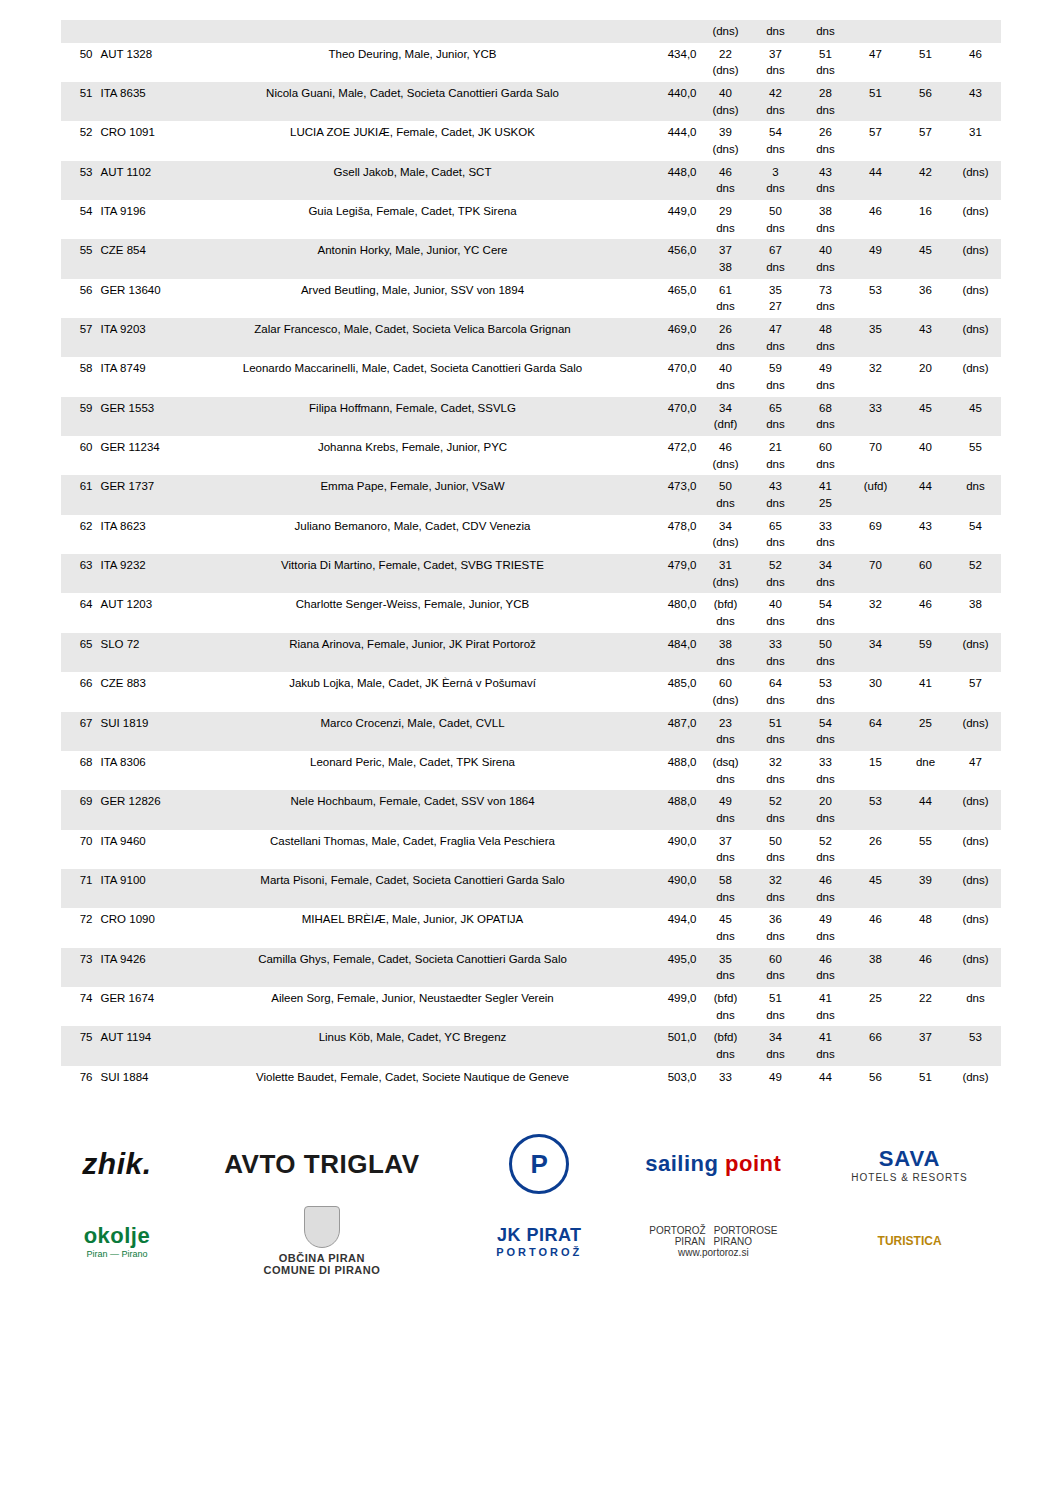| | | | | (dns) | dns | dns | | | |
| 50 | AUT 1328 | Theo Deuring, Male, Junior, YCB | 434,0 | 22 (dns) | 37 dns | 51 dns | 47 | 51 | 46 |
| 51 | ITA 8635 | Nicola Guani, Male, Cadet, Societa Canottieri Garda Salo | 440,0 | 40 (dns) | 42 dns | 28 dns | 51 | 56 | 43 |
| 52 | CRO 1091 | LUCIA ZOE JUKIÆ, Female, Cadet, JK USKOK | 444,0 | 39 (dns) | 54 dns | 26 dns | 57 | 57 | 31 |
| 53 | AUT 1102 | Gsell Jakob, Male, Cadet, SCT | 448,0 | 46 dns | 3 dns | 43 dns | 44 | 42 | (dns) |
| 54 | ITA 9196 | Guia Legiša, Female, Cadet, TPK Sirena | 449,0 | 29 dns | 50 dns | 38 dns | 46 | 16 | (dns) |
| 55 | CZE 854 | Antonin Horky, Male, Junior, YC Cere | 456,0 | 37 38 | 67 dns | 40 dns | 49 | 45 | (dns) |
| 56 | GER 13640 | Arved Beutling, Male, Junior, SSV von 1894 | 465,0 | 61 dns | 35 27 | 73 dns | 53 | 36 | (dns) |
| 57 | ITA 9203 | Zalar Francesco, Male, Cadet, Societa Velica Barcola Grignan | 469,0 | 26 dns | 47 dns | 48 dns | 35 | 43 | (dns) |
| 58 | ITA 8749 | Leonardo Maccarinelli, Male, Cadet, Societa Canottieri Garda Salo | 470,0 | 40 dns | 59 dns | 49 dns | 32 | 20 | (dns) |
| 59 | GER 1553 | Filipa Hoffmann, Female, Cadet, SSVLG | 470,0 | 34 (dnf) | 65 dns | 68 dns | 33 | 45 | 45 |
| 60 | GER 11234 | Johanna Krebs, Female, Junior, PYC | 472,0 | 46 (dns) | 21 dns | 60 dns | 70 | 40 | 55 |
| 61 | GER 1737 | Emma Pape, Female, Junior, VSaW | 473,0 | 50 dns | 43 dns | 41 25 | (ufd) | 44 | dns |
| 62 | ITA 8623 | Juliano Bemanoro, Male, Cadet, CDV Venezia | 478,0 | 34 (dns) | 65 dns | 33 dns | 69 | 43 | 54 |
| 63 | ITA 9232 | Vittoria Di Martino, Female, Cadet, SVBG TRIESTE | 479,0 | 31 (dns) | 52 dns | 34 dns | 70 | 60 | 52 |
| 64 | AUT 1203 | Charlotte Senger-Weiss, Female, Junior, YCB | 480,0 | (bfd) dns | 40 dns | 54 dns | 32 | 46 | 38 |
| 65 | SLO 72 | Riana Arinova, Female, Junior, JK Pirat Portorož | 484,0 | 38 dns | 33 dns | 50 dns | 34 | 59 | (dns) |
| 66 | CZE 883 | Jakub Lojka, Male, Cadet, JK Èerná v Pošumaví | 485,0 | 60 (dns) | 64 dns | 53 dns | 30 | 41 | 57 |
| 67 | SUI 1819 | Marco Crocenzi, Male, Cadet, CVLL | 487,0 | 23 dns | 51 dns | 54 dns | 64 | 25 | (dns) |
| 68 | ITA 8306 | Leonard Peric, Male, Cadet, TPK Sirena | 488,0 | (dsq) dns | 32 dns | 33 dns | 15 | dne | 47 |
| 69 | GER 12826 | Nele Hochbaum, Female, Cadet, SSV von 1864 | 488,0 | 49 dns | 52 dns | 20 dns | 53 | 44 | (dns) |
| 70 | ITA 9460 | Castellani Thomas, Male, Cadet, Fraglia Vela Peschiera | 490,0 | 37 dns | 50 dns | 52 dns | 26 | 55 | (dns) |
| 71 | ITA 9100 | Marta Pisoni, Female, Cadet, Societa Canottieri Garda Salo | 490,0 | 58 dns | 32 dns | 46 dns | 45 | 39 | (dns) |
| 72 | CRO 1090 | MIHAEL BRÈIÆ, Male, Junior, JK OPATIJA | 494,0 | 45 dns | 36 dns | 49 dns | 46 | 48 | (dns) |
| 73 | ITA 9426 | Camilla Ghys, Female, Cadet, Societa Canottieri Garda Salo | 495,0 | 35 dns | 60 dns | 46 dns | 38 | 46 | (dns) |
| 74 | GER 1674 | Aileen Sorg, Female, Junior, Neustaedter Segler Verein | 499,0 | (bfd) dns | 51 dns | 41 dns | 25 | 22 | dns |
| 75 | AUT 1194 | Linus Köb, Male, Cadet, YC Bregenz | 501,0 | (bfd) dns | 34 dns | 41 dns | 66 | 37 | 53 |
| 76 | SUI 1884 | Violette Baudet, Female, Cadet, Societe Nautique de Geneve | 503,0 | 33 | 49 | 44 | 56 | 51 | (dns) |
| zhik . | AVTO TRIGLAV | P | sailing point | SAVA HOTELS & RESORTS |
| okolje Piran — Pirano | OBČINA PIRAN COMUNE DI PIRANO | JK PIRAT PORTOROŽ | PORTOROŽ PORTOROSE PIRAN PIRANO www.portoroz.si | TURISTICA |